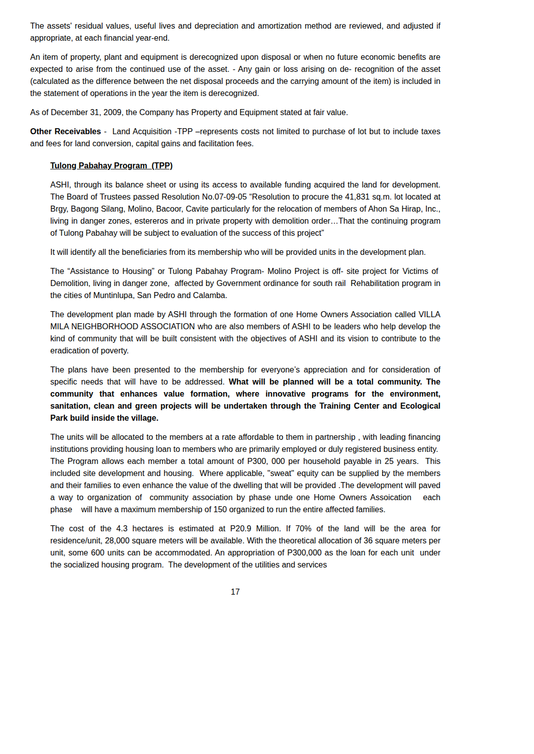The assets' residual values, useful lives and depreciation and amortization method are reviewed, and adjusted if appropriate, at each financial year-end.
An item of property, plant and equipment is derecognized upon disposal or when no future economic benefits are expected to arise from the continued use of the asset. - Any gain or loss arising on de- recognition of the asset (calculated as the difference between the net disposal proceeds and the carrying amount of the item) is included in the statement of operations in the year the item is derecognized.
As of December 31, 2009, the Company has Property and Equipment stated at fair value.
Other Receivables - Land Acquisition -TPP –represents costs not limited to purchase of lot but to include taxes and fees for land conversion, capital gains and facilitation fees.
Tulong Pabahay Program (TPP)
ASHI, through its balance sheet or using its access to available funding acquired the land for development. The Board of Trustees passed Resolution No.07-09-05 “Resolution to procure the 41,831 sq.m. lot located at Brgy, Bagong Silang, Molino, Bacoor, Cavite particularly for the relocation of members of Ahon Sa Hirap, Inc., living in danger zones, estereros and in private property with demolition order…That the continuing program of Tulong Pabahay will be subject to evaluation of the success of this project”
It will identify all the beneficiaries from its membership who will be provided units in the development plan.
The “Assistance to Housing” or Tulong Pabahay Program- Molino Project is off- site project for Victims of Demolition, living in danger zone, affected by Government ordinance for south rail Rehabilitation program in the cities of Muntinlupa, San Pedro and Calamba.
The development plan made by ASHI through the formation of one Home Owners Association called VILLA MILA NEIGHBORHOOD ASSOCIATION who are also members of ASHI to be leaders who help develop the kind of community that will be built consistent with the objectives of ASHI and its vision to contribute to the eradication of poverty.
The plans have been presented to the membership for everyone’s appreciation and for consideration of specific needs that will have to be addressed. What will be planned will be a total community. The community that enhances value formation, where innovative programs for the environment, sanitation, clean and green projects will be undertaken through the Training Center and Ecological Park build inside the village.
The units will be allocated to the members at a rate affordable to them in partnership , with leading financing institutions providing housing loan to members who are primarily employed or duly registered business entity. The Program allows each member a total amount of P300, 000 per household payable in 25 years. This included site development and housing. Where applicable, "sweat" equity can be supplied by the members and their families to even enhance the value of the dwelling that will be provided .The development will paved a way to organization of community association by phase unde one Home Owners Assoication each phase will have a maximum membership of 150 organized to run the entire affected families.
The cost of the 4.3 hectares is estimated at P20.9 Million. If 70% of the land will be the area for residence/unit, 28,000 square meters will be available. With the theoretical allocation of 36 square meters per unit, some 600 units can be accommodated. An appropriation of P300,000 as the loan for each unit under the socialized housing program. The development of the utilities and services
17